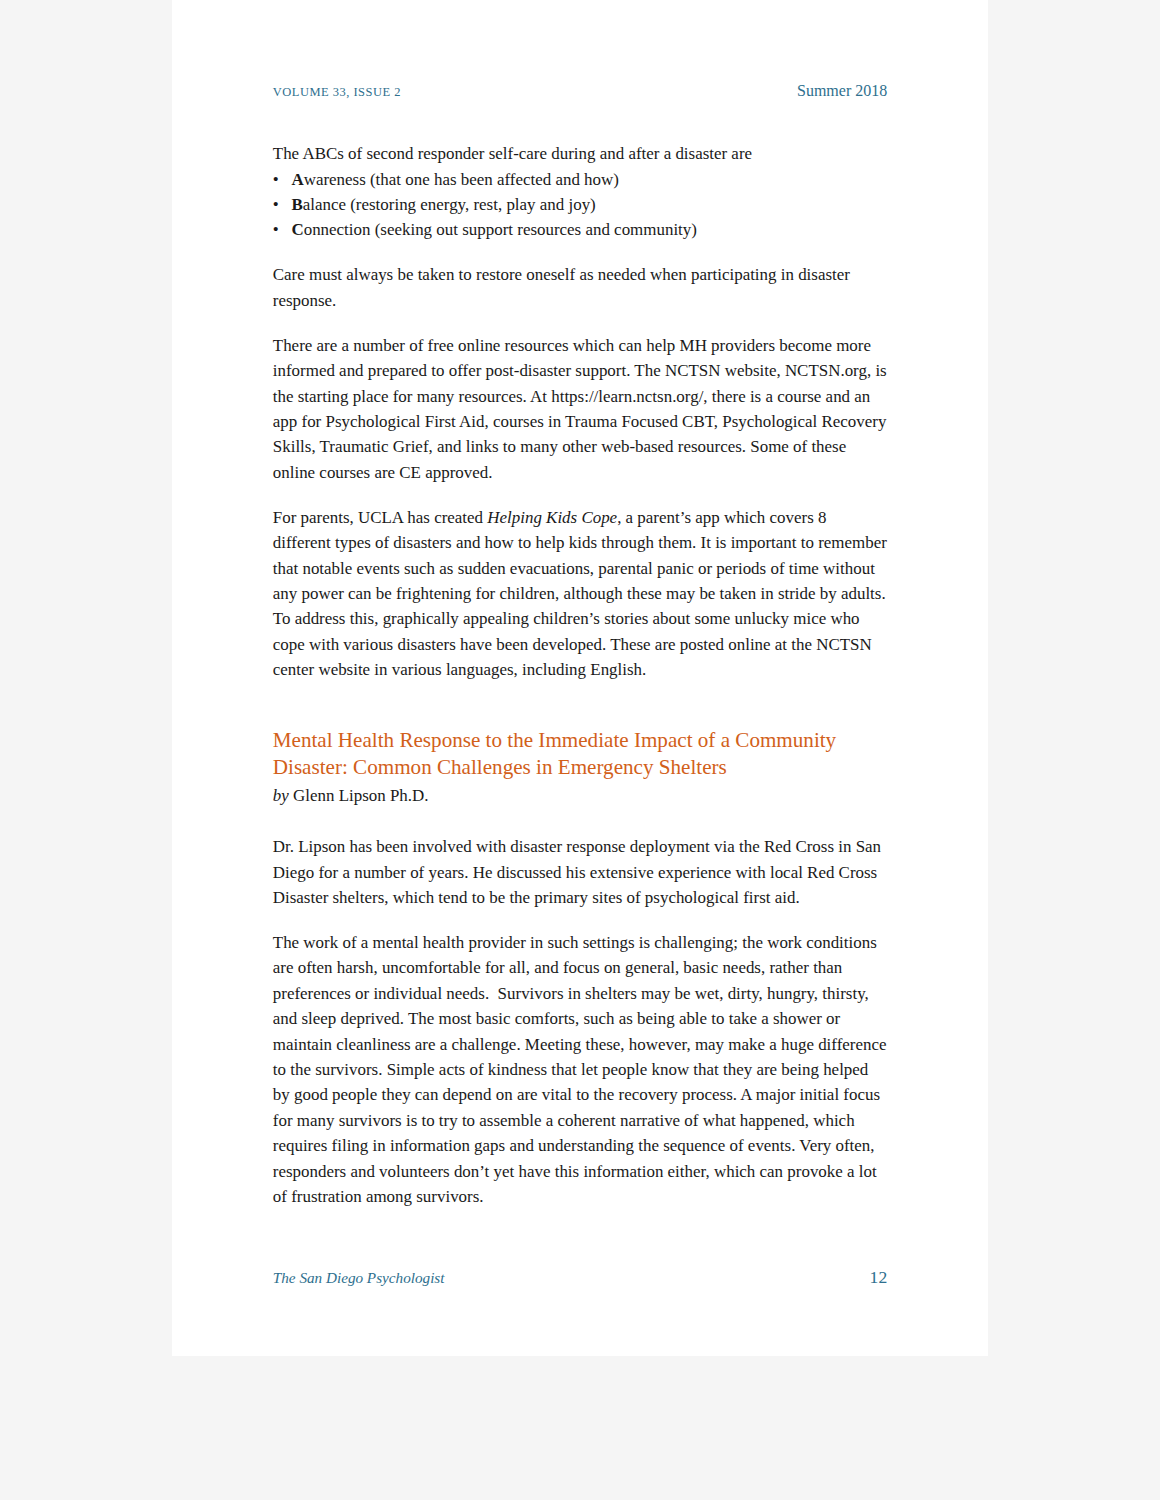Volume 33, Issue 2 Summer 2018
The ABCs of second responder self-care during and after a disaster are
Awareness (that one has been affected and how)
Balance (restoring energy, rest, play and joy)
Connection (seeking out support resources and community)
Care must always be taken to restore oneself as needed when participating in disaster response.
There are a number of free online resources which can help MH providers become more informed and prepared to offer post-disaster support. The NCTSN website, NCTSN.org, is the starting place for many resources. At https://learn.nctsn.org/, there is a course and an app for Psychological First Aid, courses in Trauma Focused CBT, Psychological Recovery Skills, Traumatic Grief, and links to many other web-based resources. Some of these online courses are CE approved.
For parents, UCLA has created Helping Kids Cope, a parent’s app which covers 8 different types of disasters and how to help kids through them. It is important to remember that notable events such as sudden evacuations, parental panic or periods of time without any power can be frightening for children, although these may be taken in stride by adults. To address this, graphically appealing children’s stories about some unlucky mice who cope with various disasters have been developed. These are posted online at the NCTSN center website in various languages, including English.
Mental Health Response to the Immediate Impact of a Community Disaster: Common Challenges in Emergency Shelters
by Glenn Lipson Ph.D.
Dr. Lipson has been involved with disaster response deployment via the Red Cross in San Diego for a number of years. He discussed his extensive experience with local Red Cross Disaster shelters, which tend to be the primary sites of psychological first aid.
The work of a mental health provider in such settings is challenging; the work conditions are often harsh, uncomfortable for all, and focus on general, basic needs, rather than preferences or individual needs. Survivors in shelters may be wet, dirty, hungry, thirsty, and sleep deprived. The most basic comforts, such as being able to take a shower or maintain cleanliness are a challenge. Meeting these, however, may make a huge difference to the survivors. Simple acts of kindness that let people know that they are being helped by good people they can depend on are vital to the recovery process. A major initial focus for many survivors is to try to assemble a coherent narrative of what happened, which requires filing in information gaps and understanding the sequence of events. Very often, responders and volunteers don’t yet have this information either, which can provoke a lot of frustration among survivors.
The San Diego Psychologist 12